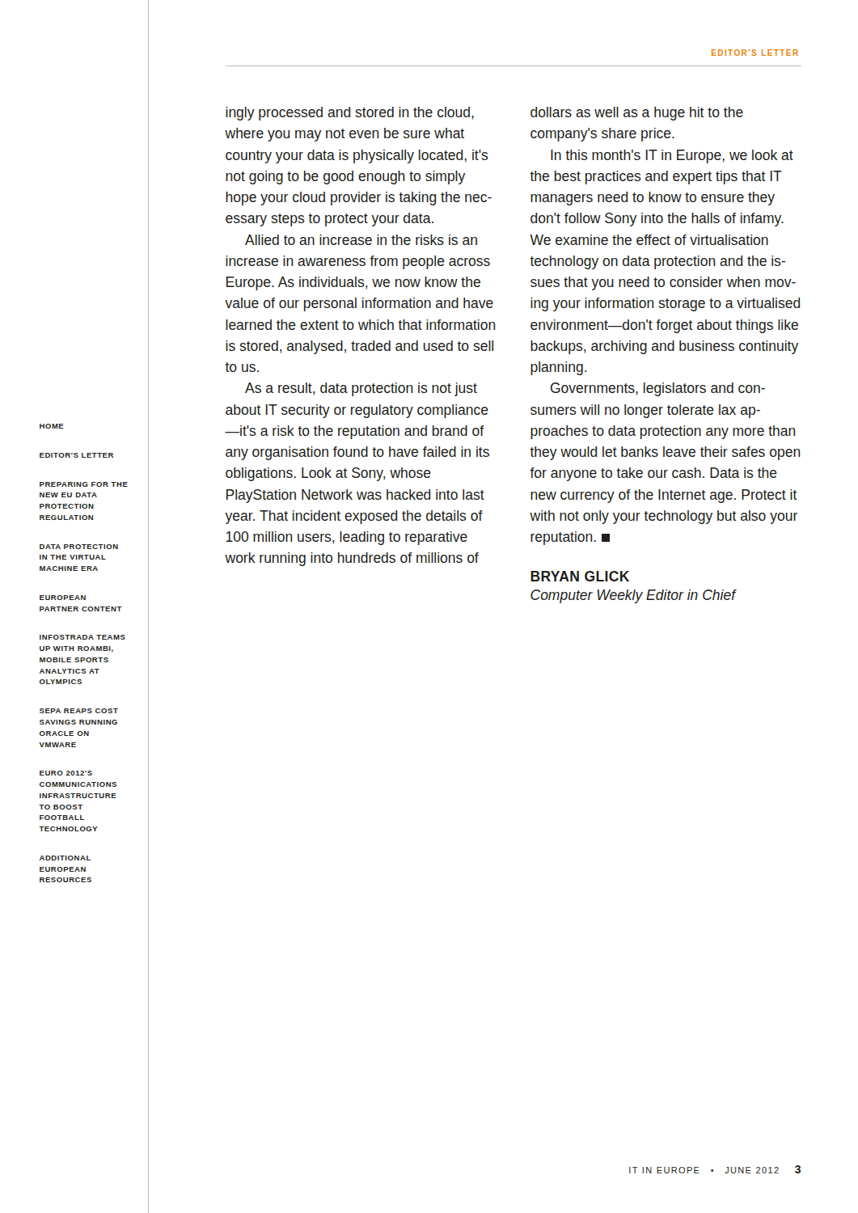Home Editor's Letter Preparing for the New EU Data Protection Regulation Data Protection in the Virtual Machine Era European Partner Content Infostrada Teams Up with Roambi, Mobile Sports Analytics at Olympics SEPA Reaps Cost Savings Running Oracle on VMware Euro 2012's Communications Infrastructure to Boost Football Technology Additional European Resources
Editor's Letter
ingly processed and stored in the cloud, where you may not even be sure what country your data is physically located, it's not going to be good enough to simply hope your cloud provider is taking the necessary steps to protect your data.
Allied to an increase in the risks is an increase in awareness from people across Europe. As individuals, we now know the value of our personal information and have learned the extent to which that information is stored, analysed, traded and used to sell to us.
As a result, data protection is not just about IT security or regulatory compliance—it's a risk to the reputation and brand of any organisation found to have failed in its obligations. Look at Sony, whose PlayStation Network was hacked into last year. That incident exposed the details of 100 million users, leading to reparative work running into hundreds of millions of dollars as well as a huge hit to the company's share price.
In this month's IT in Europe, we look at the best practices and expert tips that IT managers need to know to ensure they don't follow Sony into the halls of infamy. We examine the effect of virtualisation technology on data protection and the issues that you need to consider when moving your information storage to a virtualised environment—don't forget about things like backups, archiving and business continuity planning.
Governments, legislators and consumers will no longer tolerate lax approaches to data protection any more than they would let banks leave their safes open for anyone to take our cash. Data is the new currency of the Internet age. Protect it with not only your technology but also your reputation.
Bryan Glick
Computer Weekly Editor in Chief
IT in Europe • June 2012 3